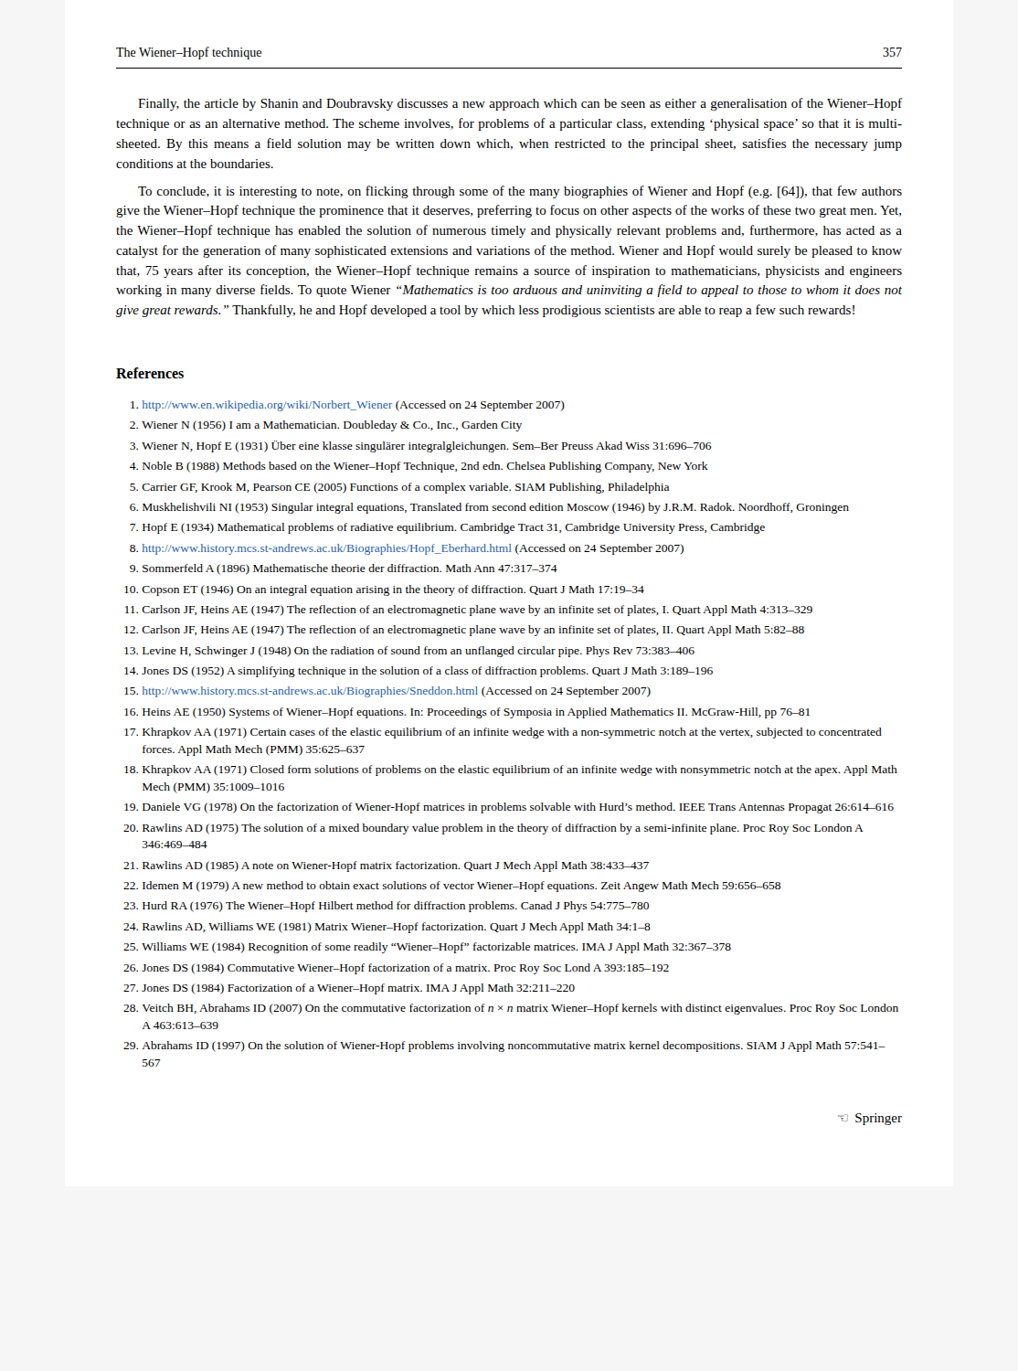The Wiener–Hopf technique 357
Finally, the article by Shanin and Doubravsky discusses a new approach which can be seen as either a generalisation of the Wiener–Hopf technique or as an alternative method. The scheme involves, for problems of a particular class, extending ‘physical space’ so that it is multi-sheeted. By this means a field solution may be written down which, when restricted to the principal sheet, satisfies the necessary jump conditions at the boundaries.
To conclude, it is interesting to note, on flicking through some of the many biographies of Wiener and Hopf (e.g. [64]), that few authors give the Wiener–Hopf technique the prominence that it deserves, preferring to focus on other aspects of the works of these two great men. Yet, the Wiener–Hopf technique has enabled the solution of numerous timely and physically relevant problems and, furthermore, has acted as a catalyst for the generation of many sophisticated extensions and variations of the method. Wiener and Hopf would surely be pleased to know that, 75 years after its conception, the Wiener–Hopf technique remains a source of inspiration to mathematicians, physicists and engineers working in many diverse fields. To quote Wiener “Mathematics is too arduous and uninviting a field to appeal to those to whom it does not give great rewards.” Thankfully, he and Hopf developed a tool by which less prodigious scientists are able to reap a few such rewards!
References
http://www.en.wikipedia.org/wiki/Norbert_Wiener (Accessed on 24 September 2007)
Wiener N (1956) I am a Mathematician. Doubleday & Co., Inc., Garden City
Wiener N, Hopf E (1931) Über eine klasse singulärer integralgleichungen. Sem–Ber Preuss Akad Wiss 31:696–706
Noble B (1988) Methods based on the Wiener–Hopf Technique, 2nd edn. Chelsea Publishing Company, New York
Carrier GF, Krook M, Pearson CE (2005) Functions of a complex variable. SIAM Publishing, Philadelphia
Muskhelishvili NI (1953) Singular integral equations, Translated from second edition Moscow (1946) by J.R.M. Radok. Noordhoff, Groningen
Hopf E (1934) Mathematical problems of radiative equilibrium. Cambridge Tract 31, Cambridge University Press, Cambridge
http://www.history.mcs.st-andrews.ac.uk/Biographies/Hopf_Eberhard.html (Accessed on 24 September 2007)
Sommerfeld A (1896) Mathematische theorie der diffraction. Math Ann 47:317–374
Copson ET (1946) On an integral equation arising in the theory of diffraction. Quart J Math 17:19–34
Carlson JF, Heins AE (1947) The reflection of an electromagnetic plane wave by an infinite set of plates, I. Quart Appl Math 4:313–329
Carlson JF, Heins AE (1947) The reflection of an electromagnetic plane wave by an infinite set of plates, II. Quart Appl Math 5:82–88
Levine H, Schwinger J (1948) On the radiation of sound from an unflanged circular pipe. Phys Rev 73:383–406
Jones DS (1952) A simplifying technique in the solution of a class of diffraction problems. Quart J Math 3:189–196
http://www.history.mcs.st-andrews.ac.uk/Biographies/Sneddon.html (Accessed on 24 September 2007)
Heins AE (1950) Systems of Wiener–Hopf equations. In: Proceedings of Symposia in Applied Mathematics II. McGraw-Hill, pp 76–81
Khrapkov AA (1971) Certain cases of the elastic equilibrium of an infinite wedge with a non-symmetric notch at the vertex, subjected to concentrated forces. Appl Math Mech (PMM) 35:625–637
Khrapkov AA (1971) Closed form solutions of problems on the elastic equilibrium of an infinite wedge with nonsymmetric notch at the apex. Appl Math Mech (PMM) 35:1009–1016
Daniele VG (1978) On the factorization of Wiener-Hopf matrices in problems solvable with Hurd’s method. IEEE Trans Antennas Propagat 26:614–616
Rawlins AD (1975) The solution of a mixed boundary value problem in the theory of diffraction by a semi-infinite plane. Proc Roy Soc London A 346:469–484
Rawlins AD (1985) A note on Wiener-Hopf matrix factorization. Quart J Mech Appl Math 38:433–437
Idemen M (1979) A new method to obtain exact solutions of vector Wiener–Hopf equations. Zeit Angew Math Mech 59:656–658
Hurd RA (1976) The Wiener–Hopf Hilbert method for diffraction problems. Canad J Phys 54:775–780
Rawlins AD, Williams WE (1981) Matrix Wiener–Hopf factorization. Quart J Mech Appl Math 34:1–8
Williams WE (1984) Recognition of some readily “Wiener–Hopf” factorizable matrices. IMA J Appl Math 32:367–378
Jones DS (1984) Commutative Wiener–Hopf factorization of a matrix. Proc Roy Soc Lond A 393:185–192
Jones DS (1984) Factorization of a Wiener–Hopf matrix. IMA J Appl Math 32:211–220
Veitch BH, Abrahams ID (2007) On the commutative factorization of n × n matrix Wiener–Hopf kernels with distinct eigenvalues. Proc Roy Soc London A 463:613–639
Abrahams ID (1997) On the solution of Wiener-Hopf problems involving noncommutative matrix kernel decompositions. SIAM J Appl Math 57:541–567
☞ Springer